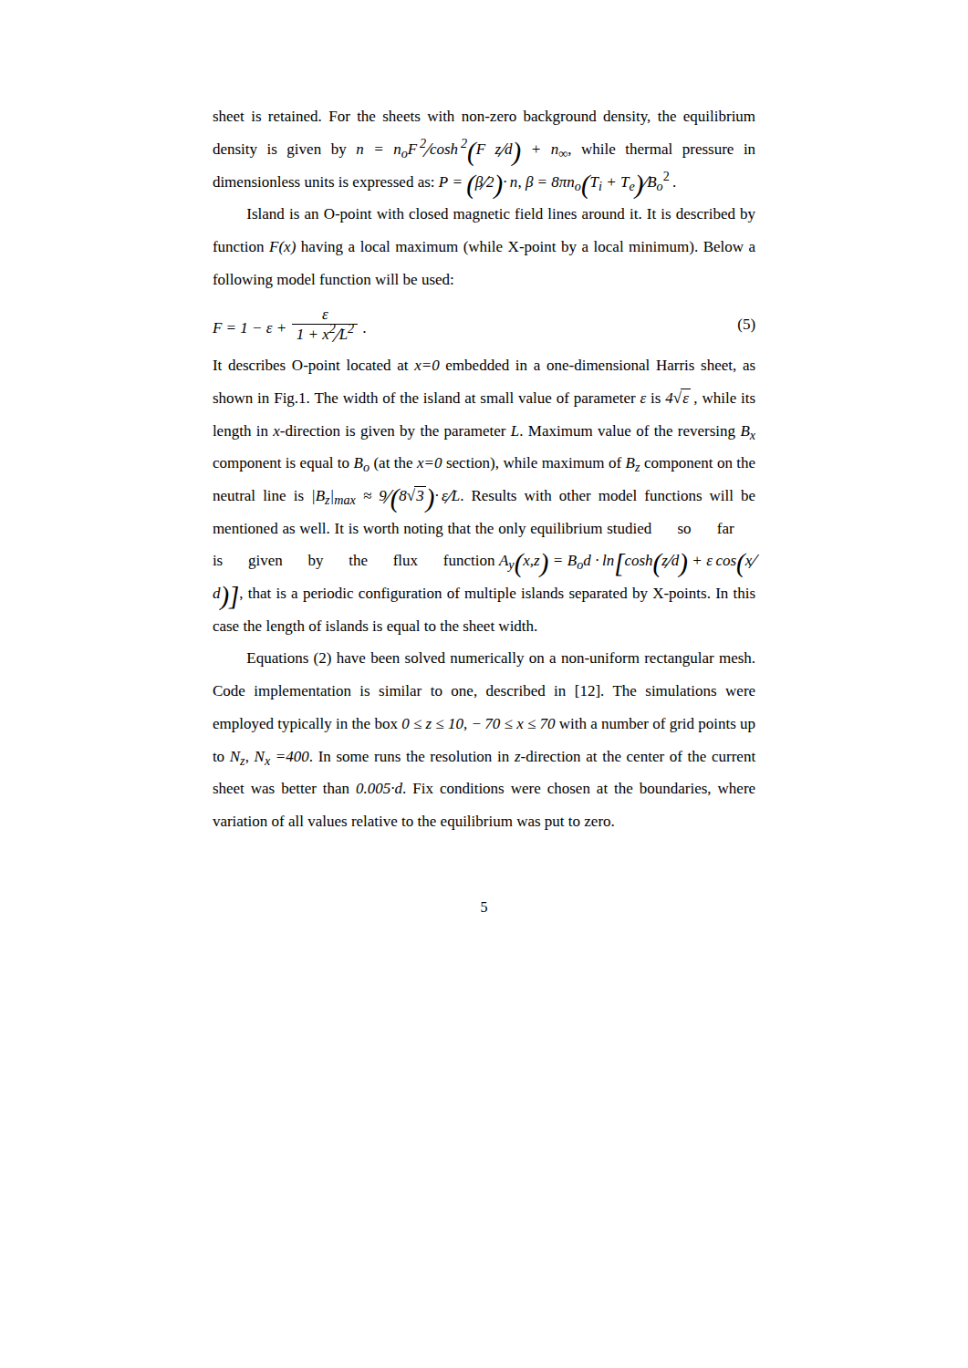sheet is retained. For the sheets with non-zero background density, the equilibrium density is given by n = noF 2∕cosh 2(F z∕d) + n∞, while thermal pressure in dimensionless units is expressed as: P = (β∕2)· n, β = 8πno(Ti + Te)∕Bo2 .
Island is an O-point with closed magnetic field lines around it. It is described by function F(x) having a local maximum (while X-point by a local minimum). Below a following model function will be used:
F = 1 − ε + ε 1 + x2∕L2 . (5)
It describes O-point located at x=0 embedded in a one-dimensional Harris sheet, as shown in Fig.1. The width of the island at small value of parameter ε is 4√ε , while its length in x-direction is given by the parameter L. Maximum value of the reversing Bx component is equal to Bo (at the x=0 section), while maximum of Bz component on the neutral line is |Bz|max ≈ 9∕(8√3)· ε∕L. Results with other model functions will be mentioned as well. It is worth noting that the only equilibrium studied so far is given by the flux function Ay(x,z) = Bod · ln[cosh(z∕d) + ε cos(x∕d)], that is a periodic configuration of multiple islands separated by X-points. In this case the length of islands is equal to the sheet width.
Equations (2) have been solved numerically on a non-uniform rectangular mesh. Code implementation is similar to one, described in [12]. The simulations were employed typically in the box 0 ≤ z ≤ 10, − 70 ≤ x ≤ 70 with a number of grid points up to Nz, Nx =400. In some runs the resolution in z-direction at the center of the current sheet was better than 0.005·d. Fix conditions were chosen at the boundaries, where variation of all values relative to the equilibrium was put to zero.
5